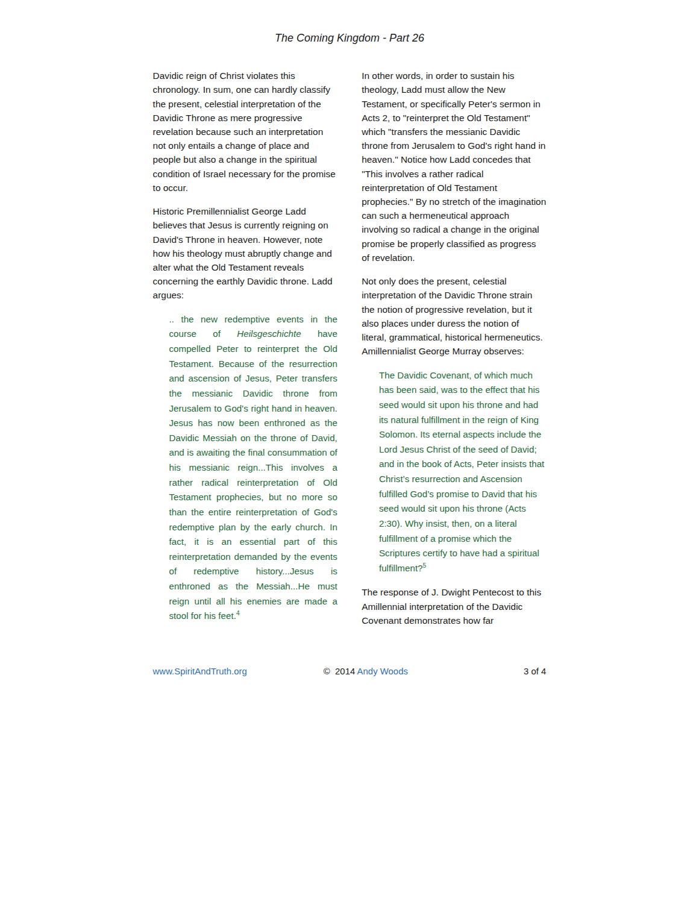The Coming Kingdom - Part 26
Davidic reign of Christ violates this chronology. In sum, one can hardly classify the present, celestial interpretation of the Davidic Throne as mere progressive revelation because such an interpretation not only entails a change of place and people but also a change in the spiritual condition of Israel necessary for the promise to occur.
Historic Premillennialist George Ladd believes that Jesus is currently reigning on David's Throne in heaven. However, note how his theology must abruptly change and alter what the Old Testament reveals concerning the earthly Davidic throne. Ladd argues:
.. the new redemptive events in the course of Heilsgeschichte have compelled Peter to reinterpret the Old Testament. Because of the resurrection and ascension of Jesus, Peter transfers the messianic Davidic throne from Jerusalem to God's right hand in heaven. Jesus has now been enthroned as the Davidic Messiah on the throne of David, and is awaiting the final consummation of his messianic reign...This involves a rather radical reinterpretation of Old Testament prophecies, but no more so than the entire reinterpretation of God's redemptive plan by the early church. In fact, it is an essential part of this reinterpretation demanded by the events of redemptive history...Jesus is enthroned as the Messiah...He must reign until all his enemies are made a stool for his feet.4
In other words, in order to sustain his theology, Ladd must allow the New Testament, or specifically Peter's sermon in Acts 2, to "reinterpret the Old Testament" which "transfers the messianic Davidic throne from Jerusalem to God's right hand in heaven." Notice how Ladd concedes that "This involves a rather radical reinterpretation of Old Testament prophecies." By no stretch of the imagination can such a hermeneutical approach involving so radical a change in the original promise be properly classified as progress of revelation.
Not only does the present, celestial interpretation of the Davidic Throne strain the notion of progressive revelation, but it also places under duress the notion of literal, grammatical, historical hermeneutics. Amillennialist George Murray observes:
The Davidic Covenant, of which much has been said, was to the effect that his seed would sit upon his throne and had its natural fulfillment in the reign of King Solomon. Its eternal aspects include the Lord Jesus Christ of the seed of David; and in the book of Acts, Peter insists that Christ’s resurrection and Ascension fulfilled God’s promise to David that his seed would sit upon his throne (Acts 2:30). Why insist, then, on a literal fulfillment of a promise which the Scriptures certify to have had a spiritual fulfillment?5
The response of J. Dwight Pentecost to this Amillennial interpretation of the Davidic Covenant demonstrates how far
www.SpiritAndTruth.org
© 2014 Andy Woods
3 of 4